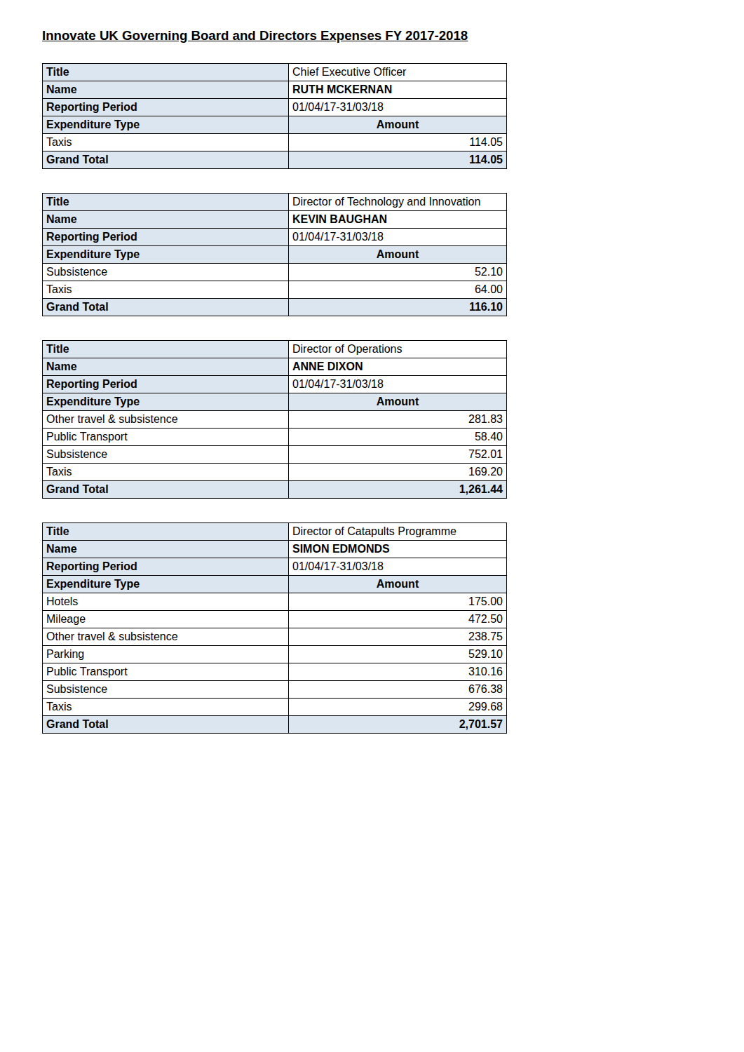Innovate UK Governing Board and Directors Expenses FY 2017-2018
| Title | Chief Executive Officer |
| Name | RUTH MCKERNAN |
| Reporting Period | 01/04/17-31/03/18 |
| Expenditure Type | Amount |
| Taxis | 114.05 |
| Grand Total | 114.05 |
| Title | Director of Technology and Innovation |
| Name | KEVIN BAUGHAN |
| Reporting Period | 01/04/17-31/03/18 |
| Expenditure Type | Amount |
| Subsistence | 52.10 |
| Taxis | 64.00 |
| Grand Total | 116.10 |
| Title | Director of Operations |
| Name | ANNE DIXON |
| Reporting Period | 01/04/17-31/03/18 |
| Expenditure Type | Amount |
| Other travel & subsistence | 281.83 |
| Public Transport | 58.40 |
| Subsistence | 752.01 |
| Taxis | 169.20 |
| Grand Total | 1,261.44 |
| Title | Director of Catapults Programme |
| Name | SIMON EDMONDS |
| Reporting Period | 01/04/17-31/03/18 |
| Expenditure Type | Amount |
| Hotels | 175.00 |
| Mileage | 472.50 |
| Other travel & subsistence | 238.75 |
| Parking | 529.10 |
| Public Transport | 310.16 |
| Subsistence | 676.38 |
| Taxis | 299.68 |
| Grand Total | 2,701.57 |